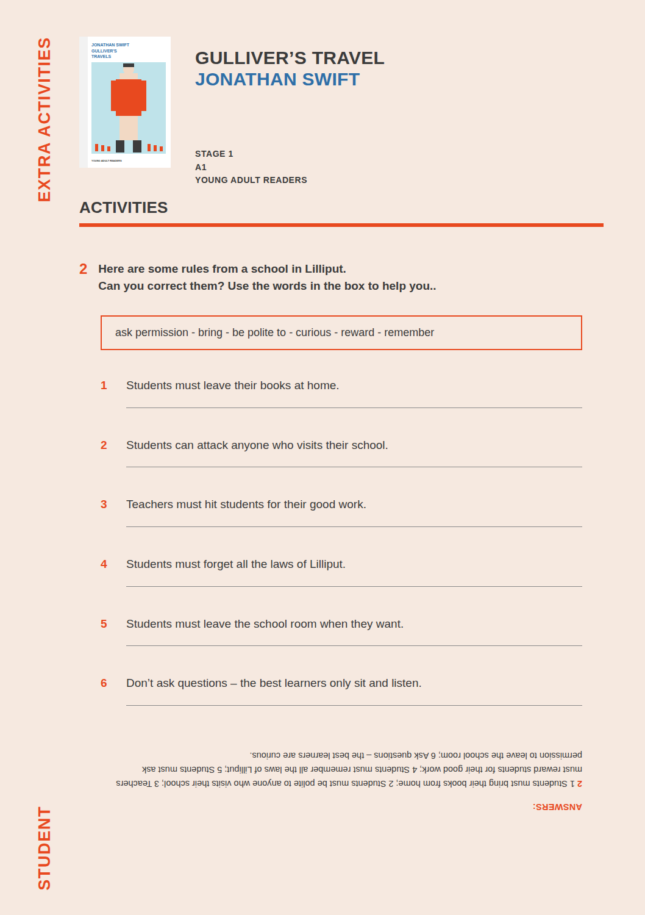EXTRA ACTIVITIES
STUDENT
JONATHAN SWIFT GULLIVER'S TRAVELS YOUNG ADULT READERS
Gulliver’s Travel
Jonathan Swift
STAGE 1
A1
YOUNG ADULT READERS
Activities
2
Here are some rules from a school in Lilliput.
Can you correct them? Use the words in the box to help you..
ask permission - bring - be polite to - curious - reward - remember
Students must leave their books at home.
Students can attack anyone who visits their school.
Teachers must hit students for their good work.
Students must forget all the laws of Lilliput.
Students must leave the school room when they want.
Don’t ask questions – the best learners only sit and listen.
ANSWERS:
2 1 Students must bring their books from home; 2 Students must be polite to anyone who visits their school; 3 Teachers must reward students for their good work; 4 Students must remember all the laws of Lilliput; 5 Students must ask permission to leave the school room; 6 Ask questions – the best learners are curious.